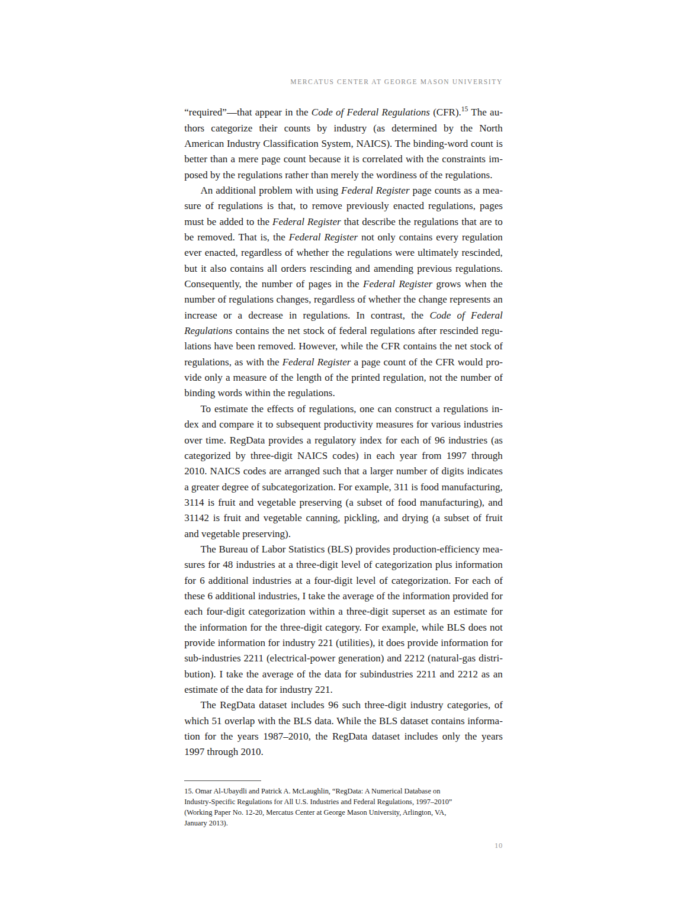Mercatus Center at George Mason University
“required”—that appear in the Code of Federal Regulations (CFR).15 The authors categorize their counts by industry (as determined by the North American Industry Classification System, NAICS). The binding-word count is better than a mere page count because it is correlated with the constraints imposed by the regulations rather than merely the wordiness of the regulations.
An additional problem with using Federal Register page counts as a measure of regulations is that, to remove previously enacted regulations, pages must be added to the Federal Register that describe the regulations that are to be removed. That is, the Federal Register not only contains every regulation ever enacted, regardless of whether the regulations were ultimately rescinded, but it also contains all orders rescinding and amending previous regulations. Consequently, the number of pages in the Federal Register grows when the number of regulations changes, regardless of whether the change represents an increase or a decrease in regulations. In contrast, the Code of Federal Regulations contains the net stock of federal regulations after rescinded regulations have been removed. However, while the CFR contains the net stock of regulations, as with the Federal Register a page count of the CFR would provide only a measure of the length of the printed regulation, not the number of binding words within the regulations.
To estimate the effects of regulations, one can construct a regulations index and compare it to subsequent productivity measures for various industries over time. RegData provides a regulatory index for each of 96 industries (as categorized by three-digit NAICS codes) in each year from 1997 through 2010. NAICS codes are arranged such that a larger number of digits indicates a greater degree of subcategorization. For example, 311 is food manufacturing, 3114 is fruit and vegetable preserving (a subset of food manufacturing), and 31142 is fruit and vegetable canning, pickling, and drying (a subset of fruit and vegetable preserving).
The Bureau of Labor Statistics (BLS) provides production-efficiency measures for 48 industries at a three-digit level of categorization plus information for 6 additional industries at a four-digit level of categorization. For each of these 6 additional industries, I take the average of the information provided for each four-digit categorization within a three-digit superset as an estimate for the information for the three-digit category. For example, while BLS does not provide information for industry 221 (utilities), it does provide information for sub-industries 2211 (electrical-power generation) and 2212 (natural-gas distribution). I take the average of the data for subindustries 2211 and 2212 as an estimate of the data for industry 221.
The RegData dataset includes 96 such three-digit industry categories, of which 51 overlap with the BLS data. While the BLS dataset contains information for the years 1987–2010, the RegData dataset includes only the years 1997 through 2010.
15. Omar Al-Ubaydli and Patrick A. McLaughlin, “RegData: A Numerical Database on Industry-Specific Regulations for All U.S. Industries and Federal Regulations, 1997–2010” (Working Paper No. 12-20, Mercatus Center at George Mason University, Arlington, VA, January 2013).
10